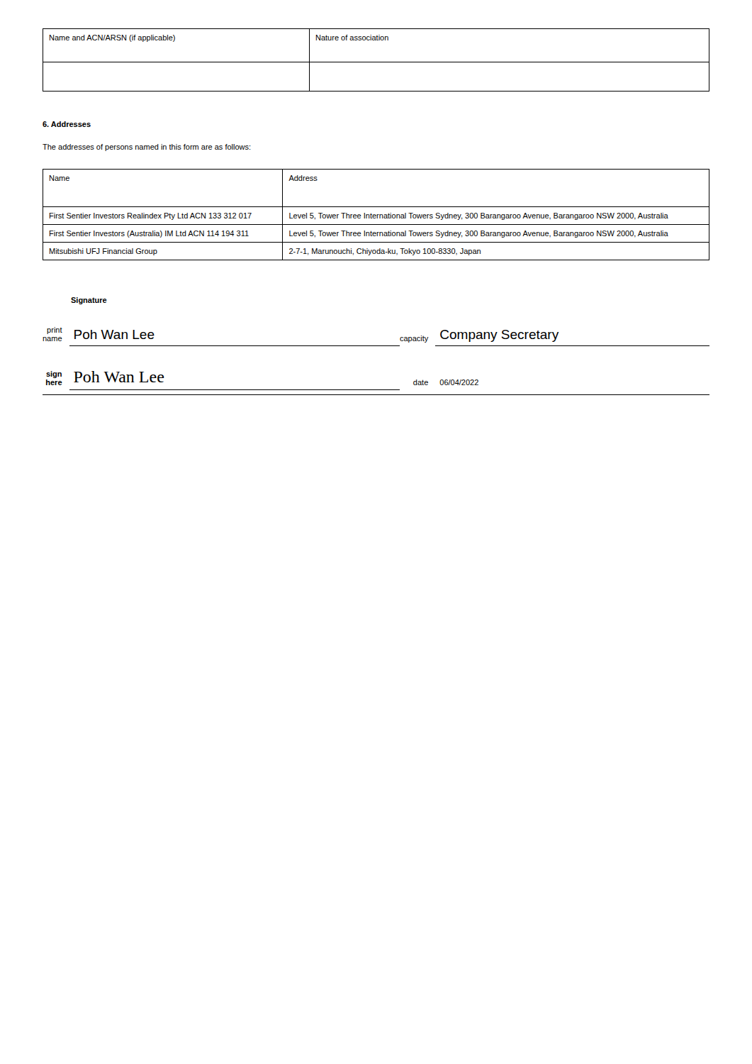| Name and ACN/ARSN (if applicable) | Nature of association |
6. Addresses
The addresses of persons named in this form are as follows:
| Name | Address |
| First Sentier Investors Realindex Pty Ltd ACN 133 312 017 | Level 5, Tower Three International Towers Sydney, 300 Barangaroo Avenue, Barangaroo NSW 2000, Australia |
| First Sentier Investors (Australia) IM Ltd ACN 114 194 311 | Level 5, Tower Three International Towers Sydney, 300 Barangaroo Avenue, Barangaroo NSW 2000, Australia |
| Mitsubishi UFJ Financial Group | 2-7-1, Marunouchi, Chiyoda-ku, Tokyo 100-8330, Japan |
Signature
| print name | Poh Wan Lee | capacity | Company Secretary |
| sign here | Poh Wan Lee | date | 06/04/2022 |